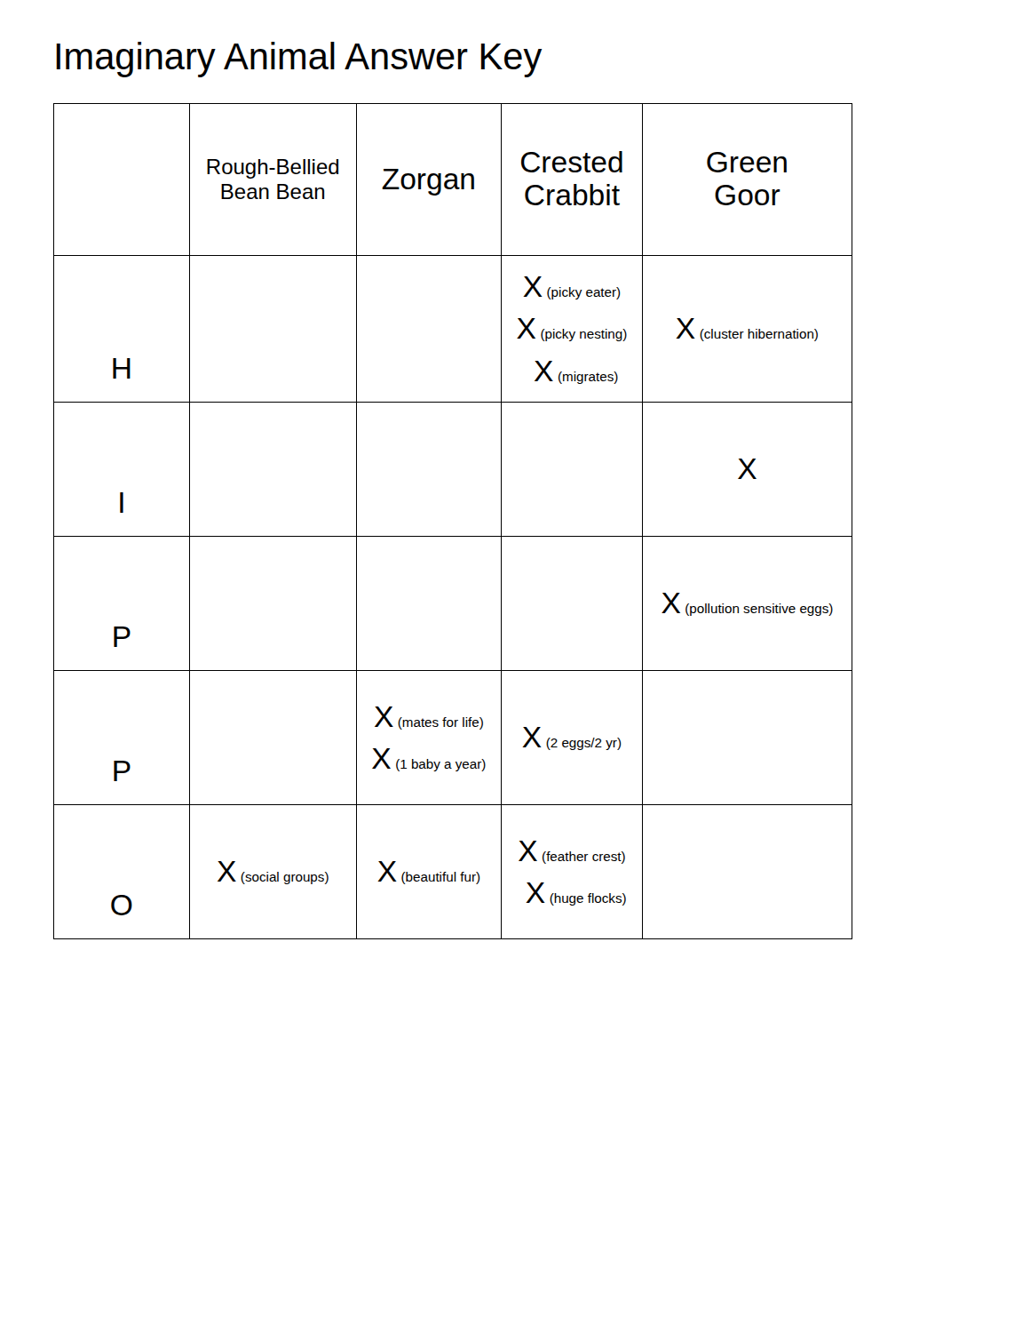Imaginary Animal Answer Key
| | Rough-Bellied Bean Bean | Zorgan | Crested Crabbit | Green Goor |
| --- | --- | --- | --- | --- |
| H | | | X (picky eater) X (picky nesting) X (migrates) | X (cluster hibernation) |
| I | | | | X |
| P | | | | X (pollution sensitive eggs) |
| P | | X (mates for life) X (1 baby a year) | X (2 eggs/2 yr) | |
| O | X (social groups) | X (beautiful fur) | X (feather crest) X (huge flocks) | |